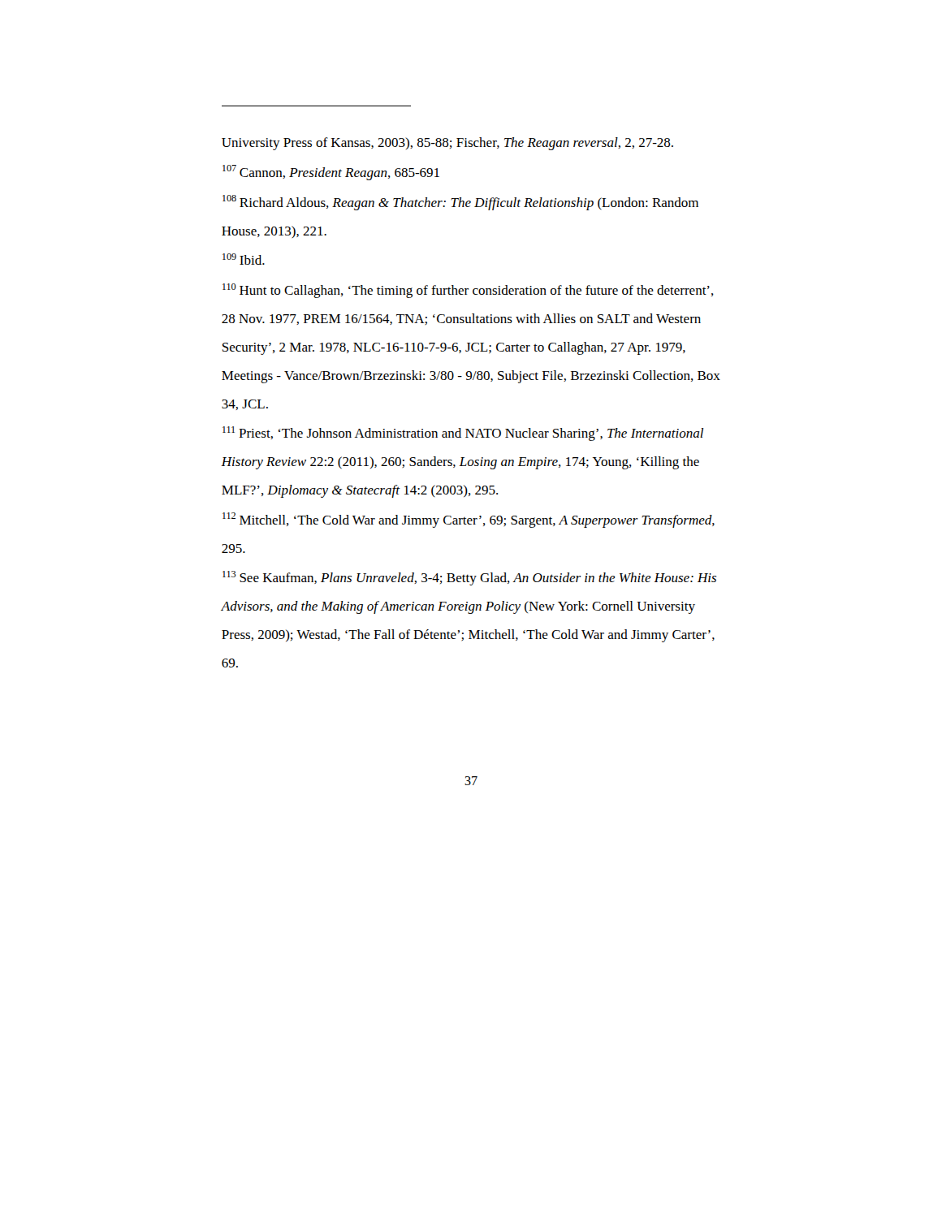University Press of Kansas, 2003), 85-88; Fischer, The Reagan reversal, 2, 27-28.
107Cannon, President Reagan, 685-691
108Richard Aldous, Reagan & Thatcher: The Difficult Relationship (London: Random House, 2013), 221.
109Ibid.
110Hunt to Callaghan, ‘The timing of further consideration of the future of the deterrent’, 28 Nov. 1977, PREM 16/1564, TNA; ‘Consultations with Allies on SALT and Western Security’, 2 Mar. 1978, NLC-16-110-7-9-6, JCL; Carter to Callaghan, 27 Apr. 1979, Meetings - Vance/Brown/Brzezinski: 3/80 - 9/80, Subject File, Brzezinski Collection, Box 34, JCL.
111Priest, ‘The Johnson Administration and NATO Nuclear Sharing’, The International History Review 22:2 (2011), 260; Sanders, Losing an Empire, 174; Young, ‘Killing the MLF?’, Diplomacy & Statecraft 14:2 (2003), 295.
112Mitchell, ‘The Cold War and Jimmy Carter’, 69; Sargent, A Superpower Transformed, 295.
113See Kaufman, Plans Unraveled, 3-4; Betty Glad, An Outsider in the White House: His Advisors, and the Making of American Foreign Policy (New York: Cornell University Press, 2009); Westad, ‘The Fall of Détente’; Mitchell, ‘The Cold War and Jimmy Carter’, 69.
37